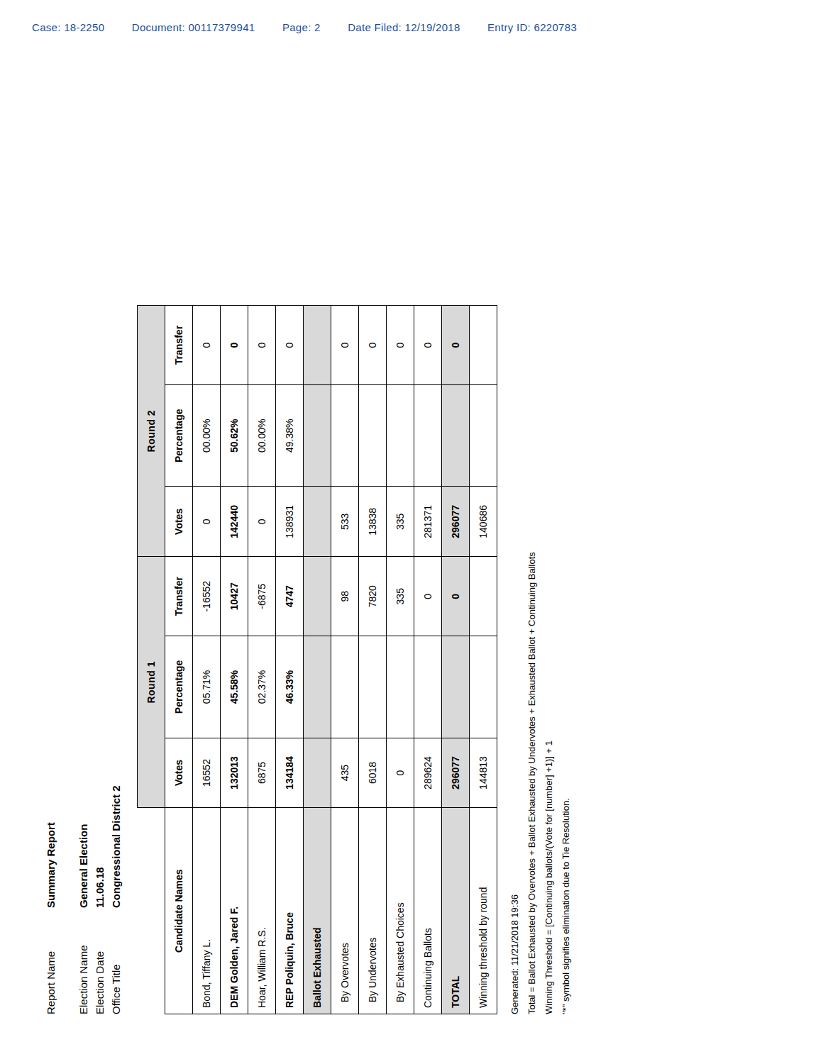Case: 18-2250 Document: 00117379941 Page: 2 Date Filed: 12/19/2018 Entry ID: 6220783
| Report Name | Summary Report |
| Election Name | General Election |
| Election Date | 11.06.18 |
| Office Title | Congressional District 2 |
| | Round 1 | Round 2 |
| --- | --- | --- |
| Candidate Names | Votes | Percentage | Transfer | Votes | Percentage | Transfer |
| Bond, Tiffany L. | 16552 | 05.71% | -16552 | 0 | 00.00% | 0 |
| DEM Golden, Jared F. | 132013 | 45.58% | 10427 | 142440 | 50.62% | 0 |
| Hoar, William R.S. | 6875 | 02.37% | -6875 | 0 | 00.00% | 0 |
| REP Poliquin, Bruce | 134184 | 46.33% | 4747 | 138931 | 49.38% | 0 |
| Ballot Exhausted | | | | | | |
| By Overvotes | 435 | | 98 | 533 | | 0 |
| By Undervotes | 6018 | | 7820 | 13838 | | 0 |
| By Exhausted Choices | 0 | | 335 | 335 | | 0 |
| Continuing Ballots | 289624 | | 0 | 281371 | | 0 |
| TOTAL | 296077 | | 0 | 296077 | | 0 |
| Winning threshold by round | 144813 | | | 140686 | | |
Generated: 11/21/2018 19:36
Total = Ballot Exhausted by Overvotes + Ballot Exhausted by Undervotes + Exhausted Ballot + Continuing Ballots
Winning Threshold = [Continuing ballots/(Vote for [number] +1)] + 1
"*" symbol signifies elimination due to Tie Resolution.